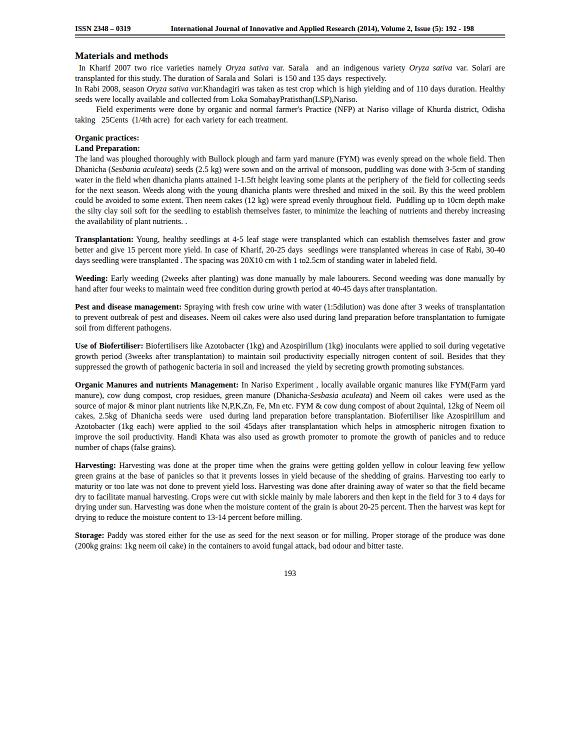ISSN 2348 – 0319 International Journal of Innovative and Applied Research (2014), Volume 2, Issue (5): 192 - 198
Materials and methods
In Kharif 2007 two rice varieties namely Oryza sativa var. Sarala and an indigenous variety Oryza sativa var. Solari are transplanted for this study. The duration of Sarala and Solari is 150 and 135 days respectively.
In Rabi 2008, season Oryza sativa var. Khandagiri was taken as test crop which is high yielding and of 110 days duration. Healthy seeds were locally available and collected from Loka SomabayPratisthan(LSP),Nariso.
Field experiments were done by organic and normal farmer's Practice (NFP) at Nariso village of Khurda district, Odisha taking 25Cents (1/4th acre) for each variety for each treatment.
Organic practices:
Land Preparation:
The land was ploughed thoroughly with Bullock plough and farm yard manure (FYM) was evenly spread on the whole field. Then Dhanicha (Sesbania aculeata) seeds (2.5 kg) were sown and on the arrival of monsoon, puddling was done with 3-5cm of standing water in the field when dhanicha plants attained 1-1.5ft height leaving some plants at the periphery of the field for collecting seeds for the next season. Weeds along with the young dhanicha plants were threshed and mixed in the soil. By this the weed problem could be avoided to some extent. Then neem cakes (12 kg) were spread evenly throughout field. Puddling up to 10cm depth make the silty clay soil soft for the seedling to establish themselves faster, to minimize the leaching of nutrients and thereby increasing the availability of plant nutrients. .
Transplantation: Young, healthy seedlings at 4-5 leaf stage were transplanted which can establish themselves faster and grow better and give 15 percent more yield. In case of Kharif, 20-25 days seedlings were transplanted whereas in case of Rabi, 30-40 days seedling were transplanted . The spacing was 20X10 cm with 1 to2.5cm of standing water in labeled field.
Weeding: Early weeding (2weeks after planting) was done manually by male labourers. Second weeding was done manually by hand after four weeks to maintain weed free condition during growth period at 40-45 days after transplantation.
Pest and disease management: Spraying with fresh cow urine with water (1:5dilution) was done after 3 weeks of transplantation to prevent outbreak of pest and diseases. Neem oil cakes were also used during land preparation before transplantation to fumigate soil from different pathogens.
Use of Biofertiliser: Biofertilisers like Azotobacter (1kg) and Azospirillum (1kg) inoculants were applied to soil during vegetative growth period (3weeks after transplantation) to maintain soil productivity especially nitrogen content of soil. Besides that they suppressed the growth of pathogenic bacteria in soil and increased the yield by secreting growth promoting substances.
Organic Manures and nutrients Management: In Nariso Experiment , locally available organic manures like FYM(Farm yard manure), cow dung compost, crop residues, green manure (Dhanicha-Sesbasia aculeata) and Neem oil cakes were used as the source of major & minor plant nutrients like N,P,K,Zn, Fe, Mn etc. FYM & cow dung compost of about 2quintal, 12kg of Neem oil cakes, 2.5kg of Dhanicha seeds were used during land preparation before transplantation. Biofertiliser like Azospirillum and Azotobacter (1kg each) were applied to the soil 45days after transplantation which helps in atmospheric nitrogen fixation to improve the soil productivity. Handi Khata was also used as growth promoter to promote the growth of panicles and to reduce number of chaps (false grains).
Harvesting: Harvesting was done at the proper time when the grains were getting golden yellow in colour leaving few yellow green grains at the base of panicles so that it prevents losses in yield because of the shedding of grains. Harvesting too early to maturity or too late was not done to prevent yield loss. Harvesting was done after draining away of water so that the field became dry to facilitate manual harvesting. Crops were cut with sickle mainly by male laborers and then kept in the field for 3 to 4 days for drying under sun. Harvesting was done when the moisture content of the grain is about 20-25 percent. Then the harvest was kept for drying to reduce the moisture content to 13-14 percent before milling.
Storage: Paddy was stored either for the use as seed for the next season or for milling. Proper storage of the produce was done (200kg grains: 1kg neem oil cake) in the containers to avoid fungal attack, bad odour and bitter taste.
193